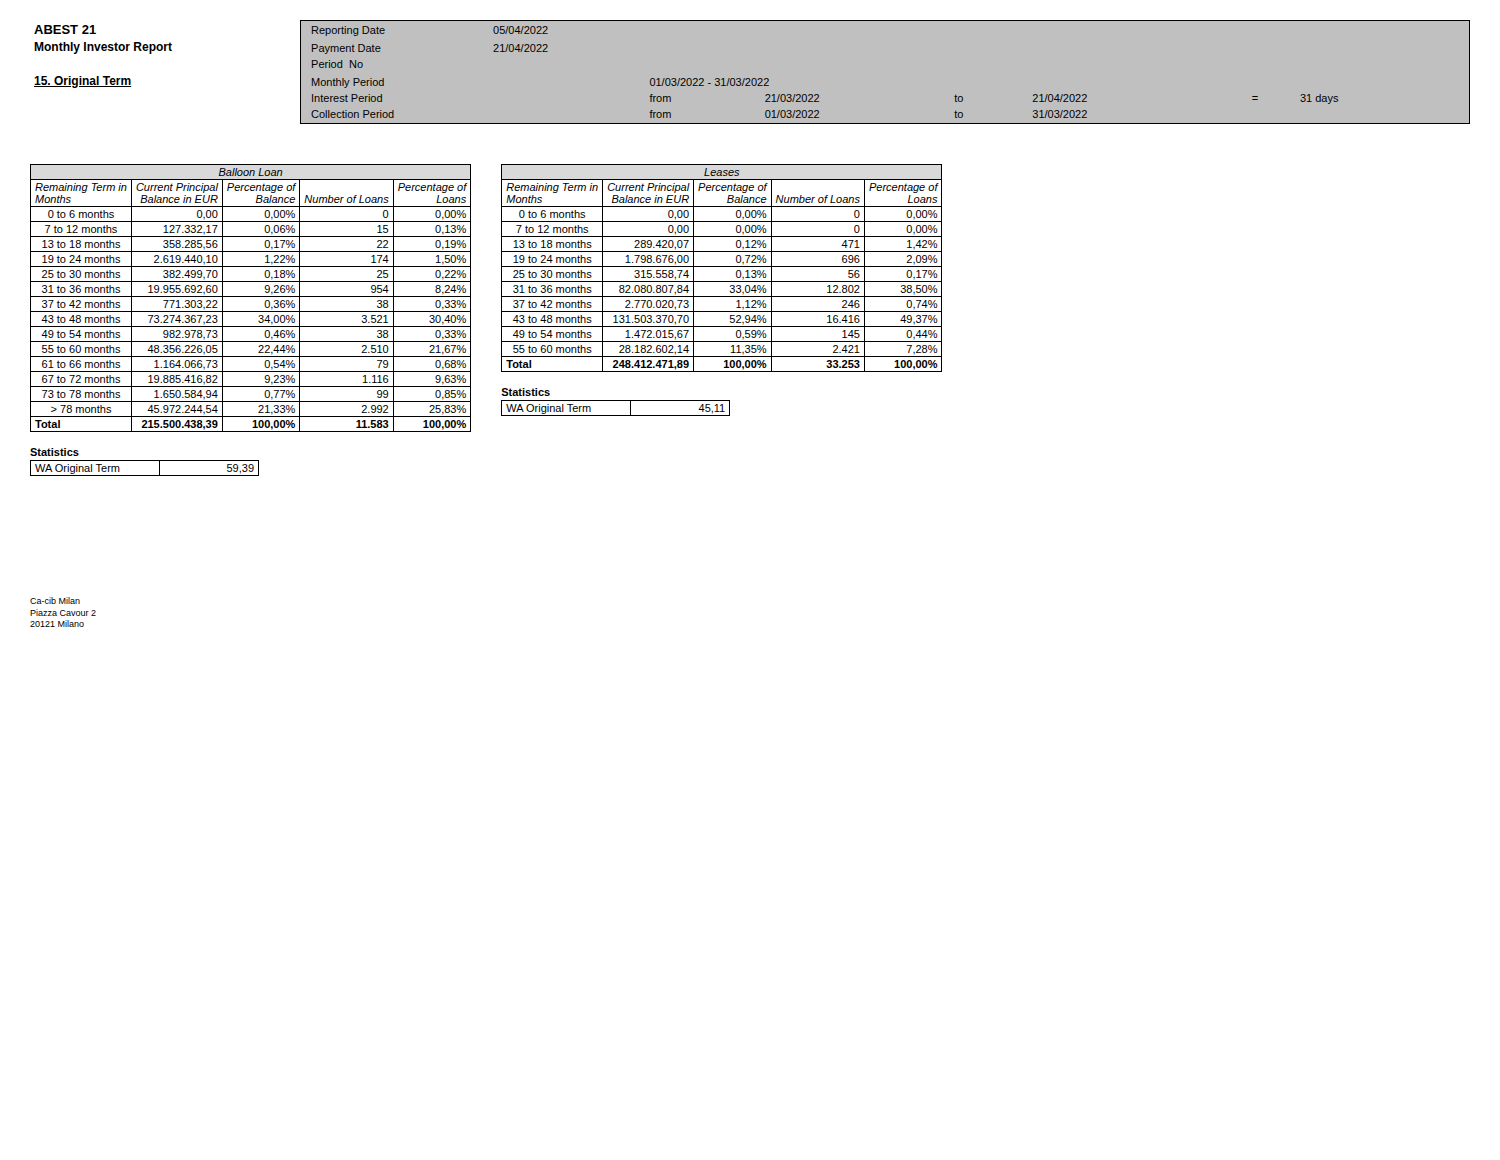| ABEST 21 | / Reporting Date / 05/04/2022 / / / / / |
| Monthly Investor Report | / Payment Date / 21/04/2022 / / / / / / Period No / / / / / / |
| 15. Original Term | / Monthly Period / 01/03/2022 - 31/03/2022 / / / / / Interest Period / from / 21/03/2022 / to / 21/04/2022 / = / 31 days / / Collection Period / from / 01/03/2022 / to / 31/03/2022 / / / |
| Balloon Loan |
| --- |
| Remaining Term in Months | Current Principal Balance in EUR | Percentage of Balance | Number of Loans | Percentage of Loans |
| 0 to 6 months | 0,00 | 0,00% | 0 | 0,00% |
| 7 to 12 months | 127.332,17 | 0,06% | 15 | 0,13% |
| 13 to 18 months | 358.285,56 | 0,17% | 22 | 0,19% |
| 19 to 24 months | 2.619.440,10 | 1,22% | 174 | 1,50% |
| 25 to 30 months | 382.499,70 | 0,18% | 25 | 0,22% |
| 31 to 36 months | 19.955.692,60 | 9,26% | 954 | 8,24% |
| 37 to 42 months | 771.303,22 | 0,36% | 38 | 0,33% |
| 43 to 48 months | 73.274.367,23 | 34,00% | 3.521 | 30,40% |
| 49 to 54 months | 982.978,73 | 0,46% | 38 | 0,33% |
| 55 to 60 months | 48.356.226,05 | 22,44% | 2.510 | 21,67% |
| 61 to 66 months | 1.164.066,73 | 0,54% | 79 | 0,68% |
| 67 to 72 months | 19.885.416,82 | 9,23% | 1.116 | 9,63% |
| 73 to 78 months | 1.650.584,94 | 0,77% | 99 | 0,85% |
| > 78 months | 45.972.244,54 | 21,33% | 2.992 | 25,83% |
| Total | 215.500.438,39 | 100,00% | 11.583 | 100,00% |
Statistics
| WA Original Term | 59,39 |
| Leases |
| --- |
| Remaining Term in Months | Current Principal Balance in EUR | Percentage of Balance | Number of Loans | Percentage of Loans |
| 0 to 6 months | 0,00 | 0,00% | 0 | 0,00% |
| 7 to 12 months | 0,00 | 0,00% | 0 | 0,00% |
| 13 to 18 months | 289.420,07 | 0,12% | 471 | 1,42% |
| 19 to 24 months | 1.798.676,00 | 0,72% | 696 | 2,09% |
| 25 to 30 months | 315.558,74 | 0,13% | 56 | 0,17% |
| 31 to 36 months | 82.080.807,84 | 33,04% | 12.802 | 38,50% |
| 37 to 42 months | 2.770.020,73 | 1,12% | 246 | 0,74% |
| 43 to 48 months | 131.503.370,70 | 52,94% | 16.416 | 49,37% |
| 49 to 54 months | 1.472.015,67 | 0,59% | 145 | 0,44% |
| 55 to 60 months | 28.182.602,14 | 11,35% | 2.421 | 7,28% |
| Total | 248.412.471,89 | 100,00% | 33.253 | 100,00% |
Statistics
| WA Original Term | 45,11 |
Ca-cib Milan
Piazza Cavour 2
20121 Milano